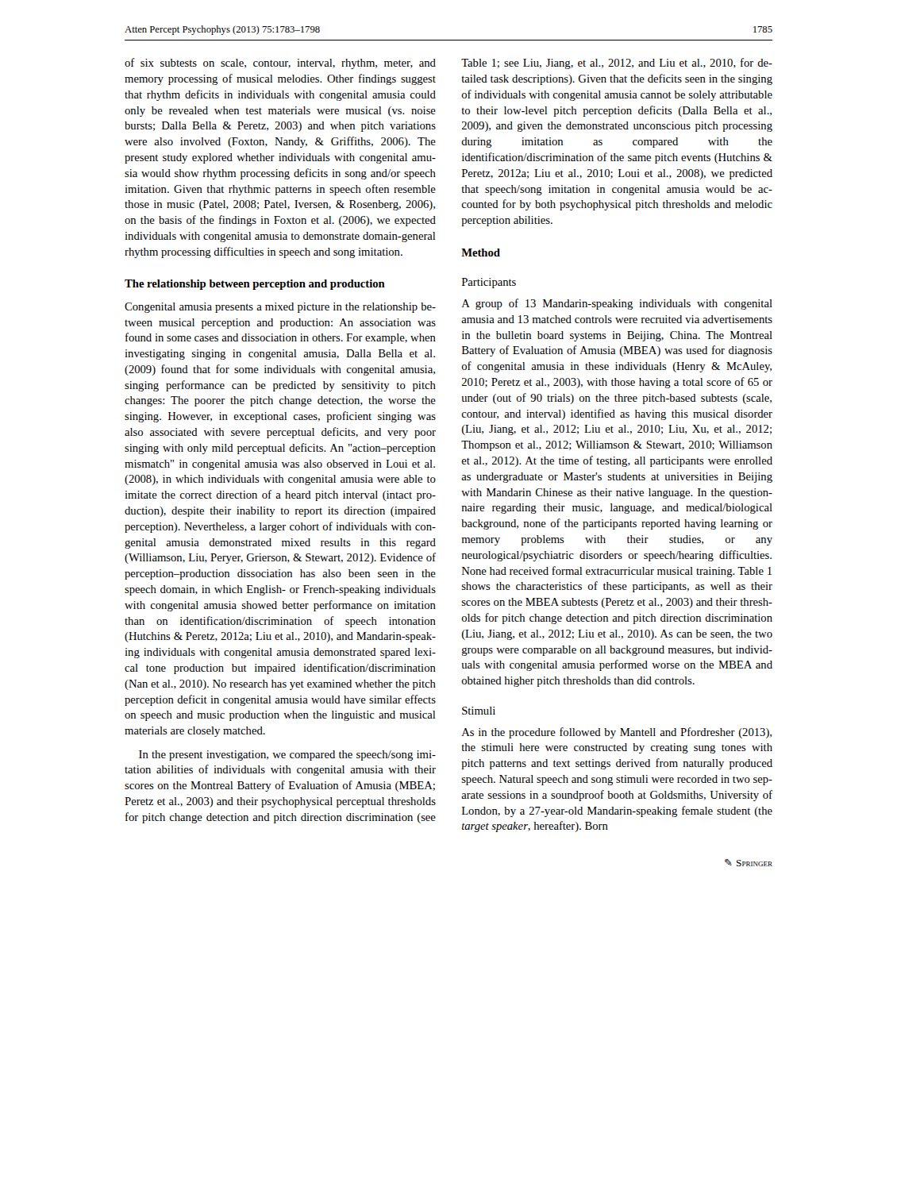Atten Percept Psychophys (2013) 75:1783–1798 1785
of six subtests on scale, contour, interval, rhythm, meter, and memory processing of musical melodies. Other findings suggest that rhythm deficits in individuals with congenital amusia could only be revealed when test materials were musical (vs. noise bursts; Dalla Bella & Peretz, 2003) and when pitch variations were also involved (Foxton, Nandy, & Griffiths, 2006). The present study explored whether individuals with congenital amusia would show rhythm processing deficits in song and/or speech imitation. Given that rhythmic patterns in speech often resemble those in music (Patel, 2008; Patel, Iversen, & Rosenberg, 2006), on the basis of the findings in Foxton et al. (2006), we expected individuals with congenital amusia to demonstrate domain-general rhythm processing difficulties in speech and song imitation.
The relationship between perception and production
Congenital amusia presents a mixed picture in the relationship between musical perception and production: An association was found in some cases and dissociation in others. For example, when investigating singing in congenital amusia, Dalla Bella et al. (2009) found that for some individuals with congenital amusia, singing performance can be predicted by sensitivity to pitch changes: The poorer the pitch change detection, the worse the singing. However, in exceptional cases, proficient singing was also associated with severe perceptual deficits, and very poor singing with only mild perceptual deficits. An "action–perception mismatch" in congenital amusia was also observed in Loui et al. (2008), in which individuals with congenital amusia were able to imitate the correct direction of a heard pitch interval (intact production), despite their inability to report its direction (impaired perception). Nevertheless, a larger cohort of individuals with congenital amusia demonstrated mixed results in this regard (Williamson, Liu, Peryer, Grierson, & Stewart, 2012). Evidence of perception–production dissociation has also been seen in the speech domain, in which English- or French-speaking individuals with congenital amusia showed better performance on imitation than on identification/discrimination of speech intonation (Hutchins & Peretz, 2012a; Liu et al., 2010), and Mandarin-speaking individuals with congenital amusia demonstrated spared lexical tone production but impaired identification/discrimination (Nan et al., 2010). No research has yet examined whether the pitch perception deficit in congenital amusia would have similar effects on speech and music production when the linguistic and musical materials are closely matched.
In the present investigation, we compared the speech/song imitation abilities of individuals with congenital amusia with their scores on the Montreal Battery of Evaluation of Amusia (MBEA; Peretz et al., 2003) and their psychophysical perceptual thresholds for pitch change detection and pitch direction discrimination (see Table 1; see Liu, Jiang, et al., 2012, and Liu et al., 2010, for detailed task descriptions). Given that the deficits seen in the singing of individuals with congenital amusia cannot be solely attributable to their low-level pitch perception deficits (Dalla Bella et al., 2009), and given the demonstrated unconscious pitch processing during imitation as compared with the identification/discrimination of the same pitch events (Hutchins & Peretz, 2012a; Liu et al., 2010; Loui et al., 2008), we predicted that speech/song imitation in congenital amusia would be accounted for by both psychophysical pitch thresholds and melodic perception abilities.
Method
Participants
A group of 13 Mandarin-speaking individuals with congenital amusia and 13 matched controls were recruited via advertisements in the bulletin board systems in Beijing, China. The Montreal Battery of Evaluation of Amusia (MBEA) was used for diagnosis of congenital amusia in these individuals (Henry & McAuley, 2010; Peretz et al., 2003), with those having a total score of 65 or under (out of 90 trials) on the three pitch-based subtests (scale, contour, and interval) identified as having this musical disorder (Liu, Jiang, et al., 2012; Liu et al., 2010; Liu, Xu, et al., 2012; Thompson et al., 2012; Williamson & Stewart, 2010; Williamson et al., 2012). At the time of testing, all participants were enrolled as undergraduate or Master's students at universities in Beijing with Mandarin Chinese as their native language. In the questionnaire regarding their music, language, and medical/biological background, none of the participants reported having learning or memory problems with their studies, or any neurological/psychiatric disorders or speech/hearing difficulties. None had received formal extracurricular musical training. Table 1 shows the characteristics of these participants, as well as their scores on the MBEA subtests (Peretz et al., 2003) and their thresholds for pitch change detection and pitch direction discrimination (Liu, Jiang, et al., 2012; Liu et al., 2010). As can be seen, the two groups were comparable on all background measures, but individuals with congenital amusia performed worse on the MBEA and obtained higher pitch thresholds than did controls.
Stimuli
As in the procedure followed by Mantell and Pfordresher (2013), the stimuli here were constructed by creating sung tones with pitch patterns and text settings derived from naturally produced speech. Natural speech and song stimuli were recorded in two separate sessions in a soundproof booth at Goldsmiths, University of London, by a 27-year-old Mandarin-speaking female student (the target speaker, hereafter). Born
✎Springer